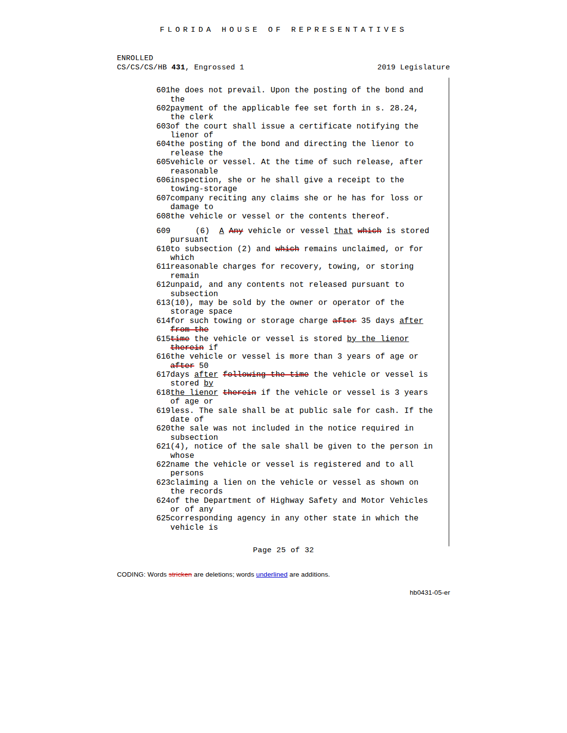FLORIDA HOUSE OF REPRESENTATIVES
ENROLLED
CS/CS/CS/HB 431, Engrossed 1 2019 Legislature
| 601 | he does not prevail. Upon the posting of the bond and the |
| 602 | payment of the applicable fee set forth in s. 28.24, the clerk |
| 603 | of the court shall issue a certificate notifying the lienor of |
| 604 | the posting of the bond and directing the lienor to release the |
| 605 | vehicle or vessel. At the time of such release, after reasonable |
| 606 | inspection, she or he shall give a receipt to the towing-storage |
| 607 | company reciting any claims she or he has for loss or damage to |
| 608 | the vehicle or vessel or the contents thereof. |
| 609 | (6) A Any vehicle or vessel that which is stored pursuant |
| 610 | to subsection (2) and which remains unclaimed, or for which |
| 611 | reasonable charges for recovery, towing, or storing remain |
| 612 | unpaid, and any contents not released pursuant to subsection |
| 613 | (10), may be sold by the owner or operator of the storage space |
| 614 | for such towing or storage charge after 35 days after from the |
| 615 | time the vehicle or vessel is stored by the lienor therein if |
| 616 | the vehicle or vessel is more than 3 years of age or after 50 |
| 617 | days after following the time the vehicle or vessel is stored by |
| 618 | the lienor therein if the vehicle or vessel is 3 years of age or |
| 619 | less. The sale shall be at public sale for cash. If the date of |
| 620 | the sale was not included in the notice required in subsection |
| 621 | (4), notice of the sale shall be given to the person in whose |
| 622 | name the vehicle or vessel is registered and to all persons |
| 623 | claiming a lien on the vehicle or vessel as shown on the records |
| 624 | of the Department of Highway Safety and Motor Vehicles or of any |
| 625 | corresponding agency in any other state in which the vehicle is |
Page 25 of 32
CODING: Words stricken are deletions; words underlined are additions.
hb0431-05-er